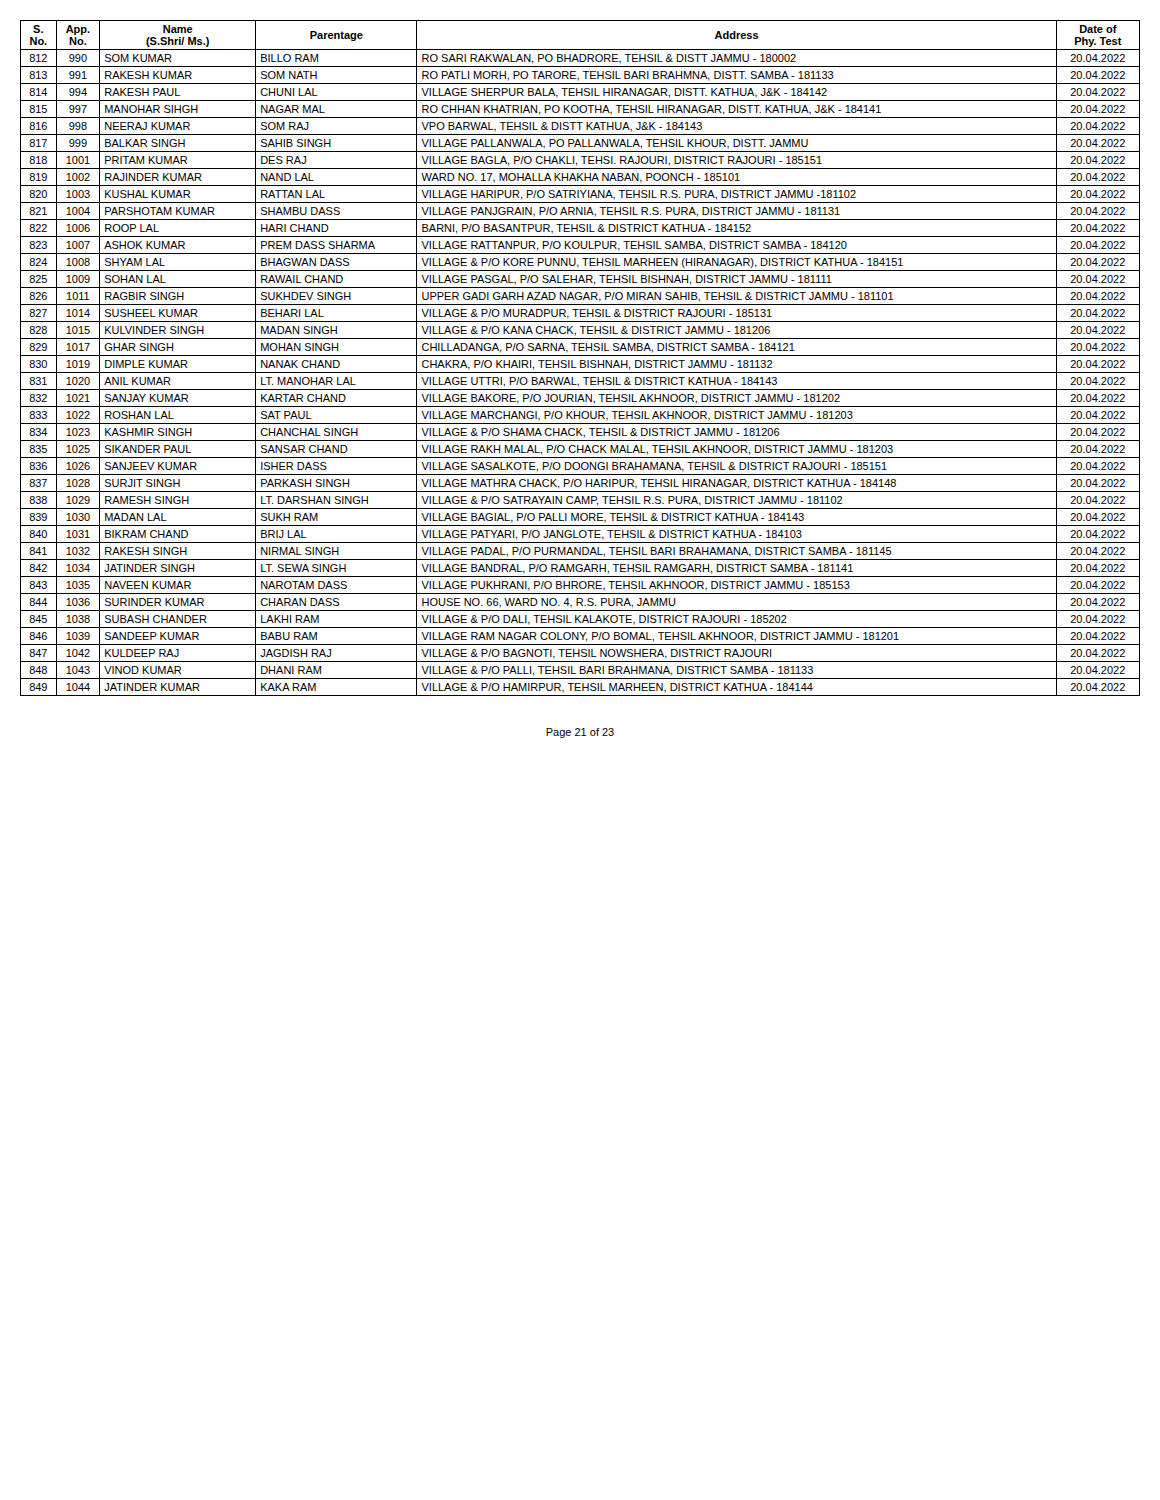| S. No. | App. No. | Name (S.Shri/ Ms.) | Parentage | Address | Date of Phy. Test |
| --- | --- | --- | --- | --- | --- |
| 812 | 990 | SOM KUMAR | BILLO RAM | RO SARI RAKWALAN, PO BHADRORE, TEHSIL & DISTT JAMMU - 180002 | 20.04.2022 |
| 813 | 991 | RAKESH KUMAR | SOM NATH | RO PATLI MORH, PO TARORE, TEHSIL BARI BRAHMNA, DISTT. SAMBA - 181133 | 20.04.2022 |
| 814 | 994 | RAKESH PAUL | CHUNI LAL | VILLAGE SHERPUR BALA, TEHSIL HIRANAGAR, DISTT. KATHUA, J&K - 184142 | 20.04.2022 |
| 815 | 997 | MANOHAR SIHGH | NAGAR MAL | RO CHHAN KHATRIAN, PO KOOTHA, TEHSIL HIRANAGAR, DISTT. KATHUA, J&K - 184141 | 20.04.2022 |
| 816 | 998 | NEERAJ KUMAR | SOM RAJ | VPO BARWAL, TEHSIL & DISTT KATHUA, J&K - 184143 | 20.04.2022 |
| 817 | 999 | BALKAR SINGH | SAHIB SINGH | VILLAGE PALLANWALA, PO PALLANWALA, TEHSIL KHOUR, DISTT. JAMMU | 20.04.2022 |
| 818 | 1001 | PRITAM KUMAR | DES RAJ | VILLAGE BAGLA, P/O CHAKLI, TEHSI. RAJOURI, DISTRICT RAJOURI - 185151 | 20.04.2022 |
| 819 | 1002 | RAJINDER KUMAR | NAND LAL | WARD NO. 17, MOHALLA KHAKHA NABAN, POONCH - 185101 | 20.04.2022 |
| 820 | 1003 | KUSHAL KUMAR | RATTAN LAL | VILLAGE HARIPUR, P/O SATRIYIANA, TEHSIL R.S. PURA, DISTRICT JAMMU -181102 | 20.04.2022 |
| 821 | 1004 | PARSHOTAM KUMAR | SHAMBU DASS | VILLAGE PANJGRAIN, P/O ARNIA, TEHSIL R.S. PURA, DISTRICT JAMMU - 181131 | 20.04.2022 |
| 822 | 1006 | ROOP LAL | HARI CHAND | BARNI, P/O BASANTPUR, TEHSIL & DISTRICT KATHUA - 184152 | 20.04.2022 |
| 823 | 1007 | ASHOK KUMAR | PREM DASS SHARMA | VILLAGE RATTANPUR, P/O KOULPUR, TEHSIL SAMBA, DISTRICT SAMBA - 184120 | 20.04.2022 |
| 824 | 1008 | SHYAM LAL | BHAGWAN DASS | VILLAGE & P/O KORE PUNNU, TEHSIL MARHEEN (HIRANAGAR), DISTRICT KATHUA - 184151 | 20.04.2022 |
| 825 | 1009 | SOHAN LAL | RAWAIL CHAND | VILLAGE PASGAL, P/O SALEHAR, TEHSIL BISHNAH, DISTRICT JAMMU - 181111 | 20.04.2022 |
| 826 | 1011 | RAGBIR SINGH | SUKHDEV SINGH | UPPER GADI GARH AZAD NAGAR, P/O MIRAN SAHIB, TEHSIL & DISTRICT JAMMU - 181101 | 20.04.2022 |
| 827 | 1014 | SUSHEEL KUMAR | BEHARI LAL | VILLAGE & P/O MURADPUR, TEHSIL & DISTRICT RAJOURI - 185131 | 20.04.2022 |
| 828 | 1015 | KULVINDER SINGH | MADAN SINGH | VILLAGE & P/O KANA CHACK, TEHSIL & DISTRICT JAMMU - 181206 | 20.04.2022 |
| 829 | 1017 | GHAR SINGH | MOHAN SINGH | CHILLADANGA, P/O SARNA, TEHSIL SAMBA, DISTRICT SAMBA - 184121 | 20.04.2022 |
| 830 | 1019 | DIMPLE KUMAR | NANAK CHAND | CHAKRA, P/O KHAIRI, TEHSIL BISHNAH, DISTRICT JAMMU - 181132 | 20.04.2022 |
| 831 | 1020 | ANIL KUMAR | LT. MANOHAR LAL | VILLAGE UTTRI, P/O BARWAL, TEHSIL & DISTRICT KATHUA - 184143 | 20.04.2022 |
| 832 | 1021 | SANJAY KUMAR | KARTAR CHAND | VILLAGE BAKORE, P/O JOURIAN, TEHSIL AKHNOOR, DISTRICT JAMMU - 181202 | 20.04.2022 |
| 833 | 1022 | ROSHAN LAL | SAT PAUL | VILLAGE MARCHANGI, P/O KHOUR, TEHSIL AKHNOOR, DISTRICT JAMMU - 181203 | 20.04.2022 |
| 834 | 1023 | KASHMIR SINGH | CHANCHAL SINGH | VILLAGE & P/O SHAMA CHACK, TEHSIL & DISTRICT JAMMU - 181206 | 20.04.2022 |
| 835 | 1025 | SIKANDER PAUL | SANSAR CHAND | VILLAGE RAKH MALAL, P/O CHACK MALAL, TEHSIL AKHNOOR, DISTRICT JAMMU - 181203 | 20.04.2022 |
| 836 | 1026 | SANJEEV KUMAR | ISHER DASS | VILLAGE SASALKOTE, P/O DOONGI BRAHAMANA, TEHSIL & DISTRICT RAJOURI - 185151 | 20.04.2022 |
| 837 | 1028 | SURJIT SINGH | PARKASH SINGH | VILLAGE MATHRA CHACK, P/O HARIPUR, TEHSIL HIRANAGAR, DISTRICT KATHUA - 184148 | 20.04.2022 |
| 838 | 1029 | RAMESH SINGH | LT. DARSHAN SINGH | VILLAGE & P/O SATRAYAIN CAMP, TEHSIL R.S. PURA, DISTRICT JAMMU - 181102 | 20.04.2022 |
| 839 | 1030 | MADAN LAL | SUKH RAM | VILLAGE BAGIAL, P/O PALLI MORE, TEHSIL & DISTRICT KATHUA - 184143 | 20.04.2022 |
| 840 | 1031 | BIKRAM CHAND | BRIJ LAL | VILLAGE PATYARI, P/O JANGLOTE, TEHSIL & DISTRICT KATHUA - 184103 | 20.04.2022 |
| 841 | 1032 | RAKESH SINGH | NIRMAL SINGH | VILLAGE PADAL, P/O PURMANDAL, TEHSIL BARI BRAHAMANA, DISTRICT SAMBA - 181145 | 20.04.2022 |
| 842 | 1034 | JATINDER SINGH | LT. SEWA SINGH | VILLAGE BANDRAL, P/O RAMGARH, TEHSIL RAMGARH, DISTRICT SAMBA - 181141 | 20.04.2022 |
| 843 | 1035 | NAVEEN KUMAR | NAROTAM DASS | VILLAGE PUKHRANI, P/O BHRORE, TEHSIL AKHNOOR, DISTRICT JAMMU - 185153 | 20.04.2022 |
| 844 | 1036 | SURINDER KUMAR | CHARAN DASS | HOUSE NO. 66, WARD NO. 4, R.S. PURA, JAMMU | 20.04.2022 |
| 845 | 1038 | SUBASH CHANDER | LAKHI RAM | VILLAGE & P/O DALI, TEHSIL KALAKOTE, DISTRICT RAJOURI - 185202 | 20.04.2022 |
| 846 | 1039 | SANDEEP KUMAR | BABU RAM | VILLAGE RAM NAGAR COLONY, P/O BOMAL, TEHSIL AKHNOOR, DISTRICT JAMMU - 181201 | 20.04.2022 |
| 847 | 1042 | KULDEEP RAJ | JAGDISH RAJ | VILLAGE & P/O BAGNOTI, TEHSIL NOWSHERA, DISTRICT RAJOURI | 20.04.2022 |
| 848 | 1043 | VINOD KUMAR | DHANI RAM | VILLAGE & P/O PALLI, TEHSIL BARI BRAHMANA, DISTRICT SAMBA - 181133 | 20.04.2022 |
| 849 | 1044 | JATINDER KUMAR | KAKA RAM | VILLAGE & P/O HAMIRPUR, TEHSIL MARHEEN, DISTRICT KATHUA - 184144 | 20.04.2022 |
Page 21 of 23